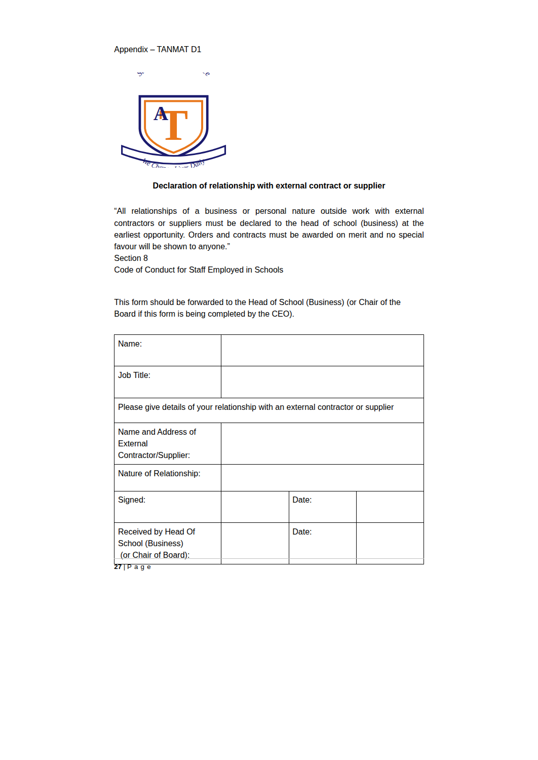Appendix – TANMAT D1
Striving For Excellence T A We Change Lives Daily
Declaration of relationship with external contract or supplier
“All relationships of a business or personal nature outside work with external contractors or suppliers must be declared to the head of school (business) at the earliest opportunity. Orders and contracts must be awarded on merit and no special favour will be shown to anyone.”
Section 8
Code of Conduct for Staff Employed in Schools
This form should be forwarded to the Head of School (Business) (or Chair of the Board if this form is being completed by the CEO).
| Name: | |
| Job Title: | |
| Please give details of your relationship with an external contractor or supplier |
| Name and Address of External Contractor/Supplier: | |
| Nature of Relationship: | |
| Signed: | | Date: | |
| Received by Head Of School (Business) (or Chair of Board): | | Date: | |
27 | P a g e